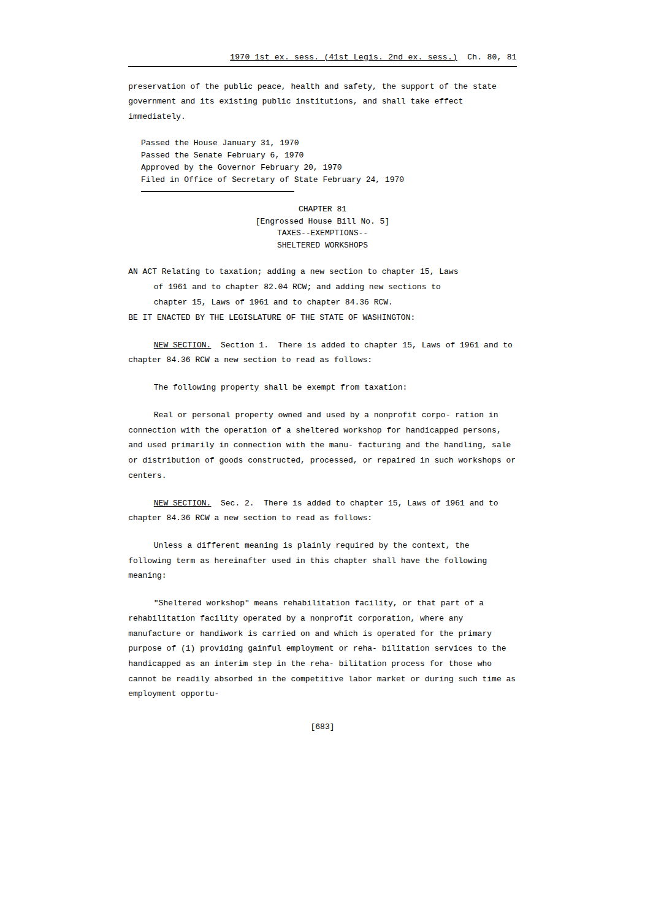1970 1st ex. sess. (41st Legis. 2nd ex. sess.) Ch. 80, 81
preservation of the public peace, health and safety, the support of the state government and its existing public institutions, and shall take effect immediately.
Passed the House January 31, 1970
Passed the Senate February 6, 1970
Approved by the Governor February 20, 1970
Filed in Office of Secretary of State February 24, 1970
CHAPTER 81
[Engrossed House Bill No. 5]
TAXES--EXEMPTIONS--
SHELTERED WORKSHOPS
AN ACT Relating to taxation; adding a new section to chapter 15, Laws
of 1961 and to chapter 82.04 RCW; and adding new sections to
chapter 15, Laws of 1961 and to chapter 84.36 RCW.
BE IT ENACTED BY THE LEGISLATURE OF THE STATE OF WASHINGTON:
NEW SECTION. Section 1. There is added to chapter 15, Laws of 1961 and to chapter 84.36 RCW a new section to read as follows:
The following property shall be exempt from taxation:
Real or personal property owned and used by a nonprofit corpo- ration in connection with the operation of a sheltered workshop for handicapped persons, and used primarily in connection with the manu- facturing and the handling, sale or distribution of goods constructed, processed, or repaired in such workshops or centers.
NEW SECTION. Sec. 2. There is added to chapter 15, Laws of 1961 and to chapter 84.36 RCW a new section to read as follows:
Unless a different meaning is plainly required by the context, the following term as hereinafter used in this chapter shall have the following meaning:
"Sheltered workshop" means rehabilitation facility, or that part of a rehabilitation facility operated by a nonprofit corporation, where any manufacture or handiwork is carried on and which is operated for the primary purpose of (1) providing gainful employment or reha- bilitation services to the handicapped as an interim step in the reha- bilitation process for those who cannot be readily absorbed in the competitive labor market or during such time as employment opportu-
[683]